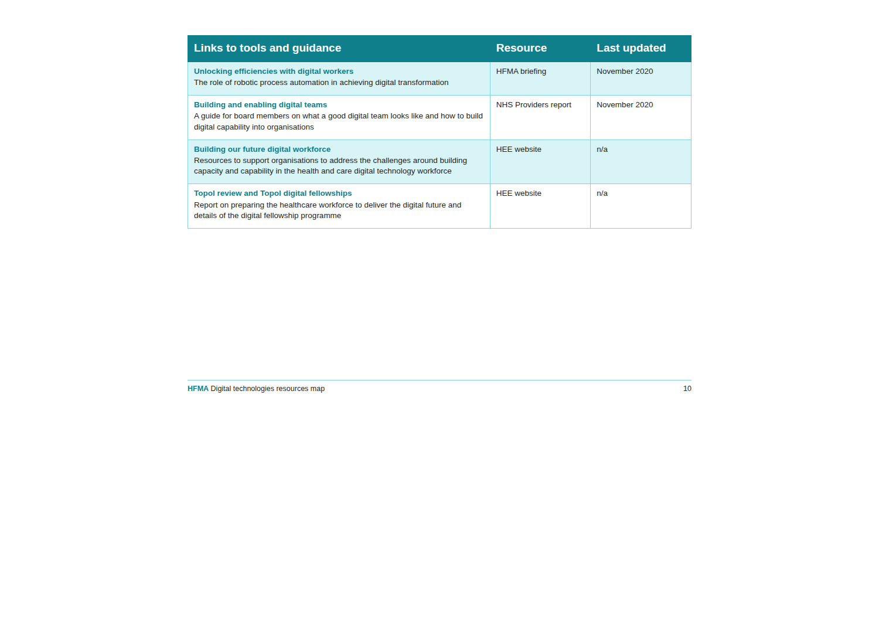| Links to tools and guidance | Resource | Last updated |
| --- | --- | --- |
| Unlocking efficiencies with digital workers The role of robotic process automation in achieving digital transformation | HFMA briefing | November 2020 |
| Building and enabling digital teams A guide for board members on what a good digital team looks like and how to build digital capability into organisations | NHS Providers report | November 2020 |
| Building our future digital workforce Resources to support organisations to address the challenges around building capacity and capability in the health and care digital technology workforce | HEE website | n/a |
| Topol review and Topol digital fellowships Report on preparing the healthcare workforce to deliver the digital future and details of the digital fellowship programme | HEE website | n/a |
HFMA Digital technologies resources map
10